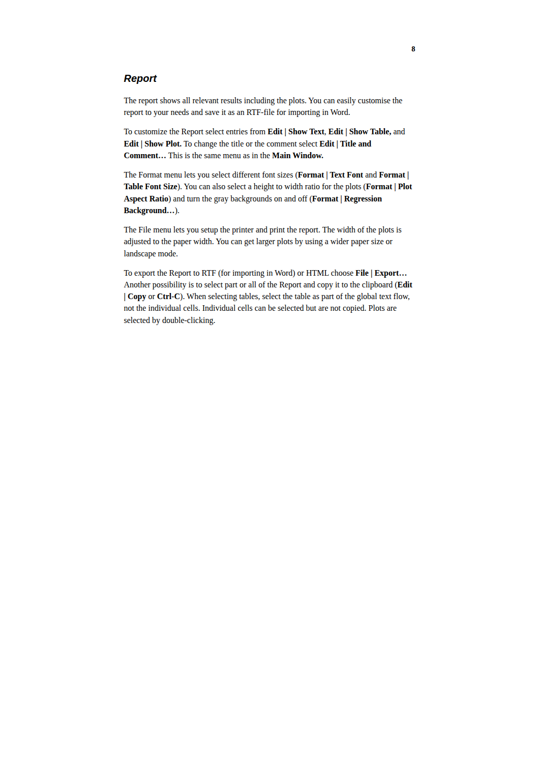8
Report
The report shows all relevant results including the plots. You can easily customise the report to your needs and save it as an RTF-file for importing in Word.
To customize the Report select entries from Edit | Show Text, Edit | Show Table, and Edit | Show Plot. To change the title or the comment select Edit | Title and Comment… This is the same menu as in the Main Window.
The Format menu lets you select different font sizes (Format | Text Font and Format | Table Font Size). You can also select a height to width ratio for the plots (Format | Plot Aspect Ratio) and turn the gray backgrounds on and off (Format | Regression Background…).
The File menu lets you setup the printer and print the report. The width of the plots is adjusted to the paper width. You can get larger plots by using a wider paper size or landscape mode.
To export the Report to RTF (for importing in Word) or HTML choose File | Export… Another possibility is to select part or all of the Report and copy it to the clipboard (Edit | Copy or Ctrl-C). When selecting tables, select the table as part of the global text flow, not the individual cells. Individual cells can be selected but are not copied. Plots are selected by double-clicking.